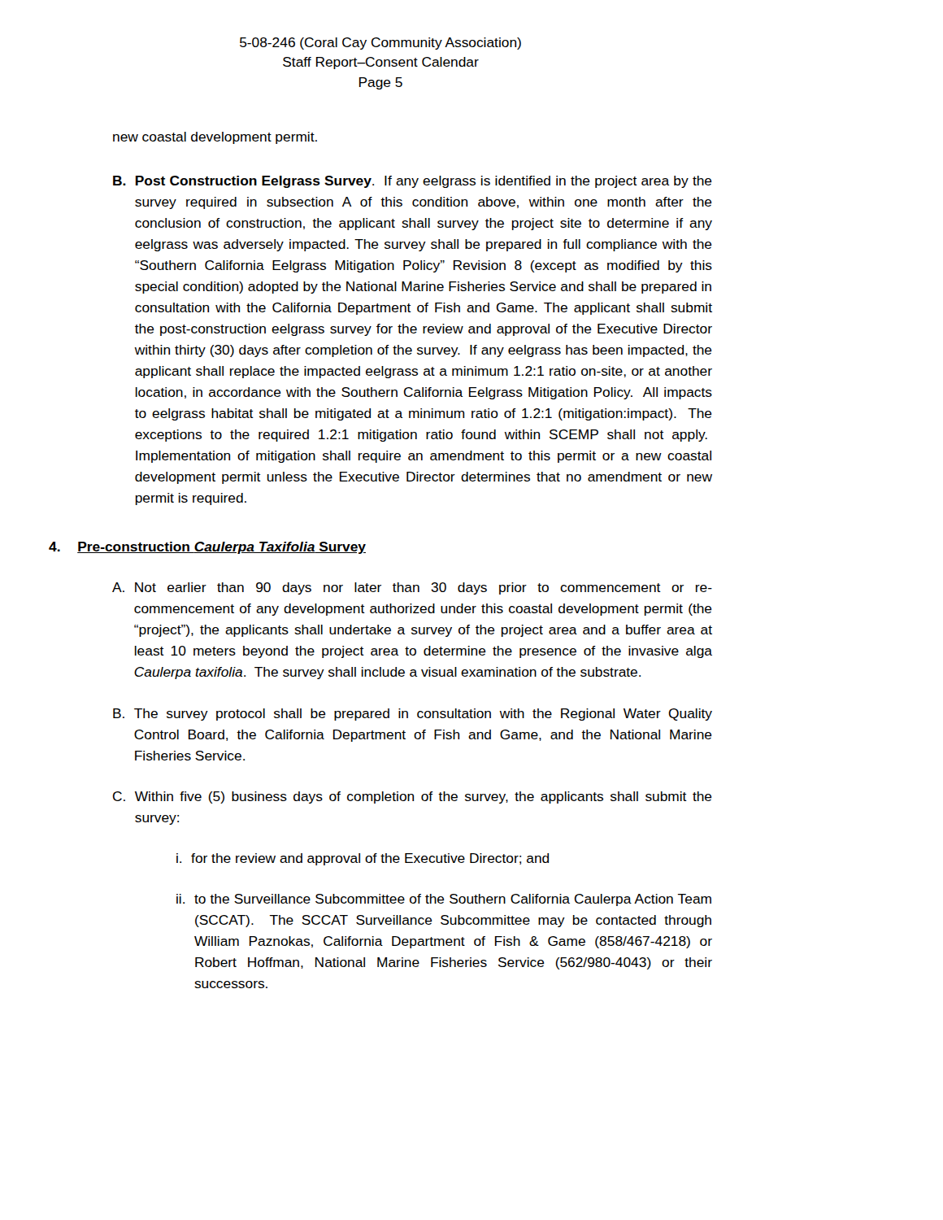5-08-246 (Coral Cay Community Association)
Staff Report–Consent Calendar
Page 5
new coastal development permit.
B.
Post Construction Eelgrass Survey. If any eelgrass is identified in the project area by the survey required in subsection A of this condition above, within one month after the conclusion of construction, the applicant shall survey the project site to determine if any eelgrass was adversely impacted. The survey shall be prepared in full compliance with the “Southern California Eelgrass Mitigation Policy” Revision 8 (except as modified by this special condition) adopted by the National Marine Fisheries Service and shall be prepared in consultation with the California Department of Fish and Game. The applicant shall submit the post-construction eelgrass survey for the review and approval of the Executive Director within thirty (30) days after completion of the survey. If any eelgrass has been impacted, the applicant shall replace the impacted eelgrass at a minimum 1.2:1 ratio on-site, or at another location, in accordance with the Southern California Eelgrass Mitigation Policy. All impacts to eelgrass habitat shall be mitigated at a minimum ratio of 1.2:1 (mitigation:impact). The exceptions to the required 1.2:1 mitigation ratio found within SCEMP shall not apply. Implementation of mitigation shall require an amendment to this permit or a new coastal development permit unless the Executive Director determines that no amendment or new permit is required.
4. Pre-construction Caulerpa Taxifolia Survey
A.
Not earlier than 90 days nor later than 30 days prior to commencement or re-commencement of any development authorized under this coastal development permit (the “project”), the applicants shall undertake a survey of the project area and a buffer area at least 10 meters beyond the project area to determine the presence of the invasive alga Caulerpa taxifolia. The survey shall include a visual examination of the substrate.
B.
The survey protocol shall be prepared in consultation with the Regional Water Quality Control Board, the California Department of Fish and Game, and the National Marine Fisheries Service.
C.
Within five (5) business days of completion of the survey, the applicants shall submit the survey:
i.
for the review and approval of the Executive Director; and
ii.
to the Surveillance Subcommittee of the Southern California Caulerpa Action Team (SCCAT). The SCCAT Surveillance Subcommittee may be contacted through William Paznokas, California Department of Fish & Game (858/467-4218) or Robert Hoffman, National Marine Fisheries Service (562/980-4043) or their successors.